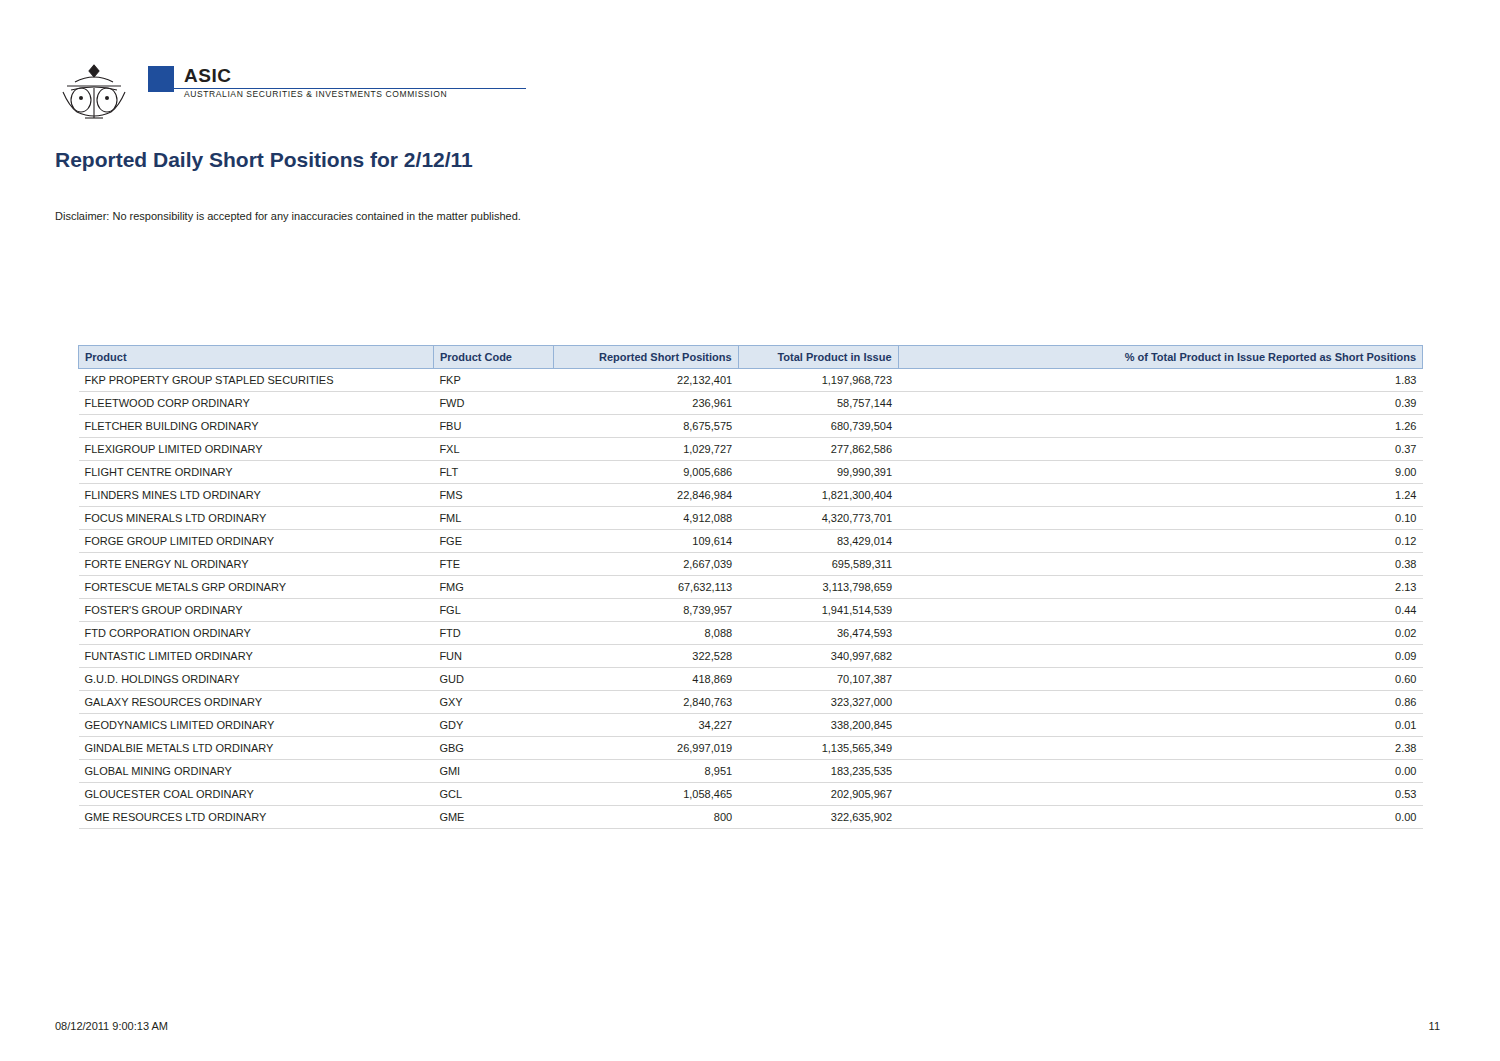ASIC
AUSTRALIAN SECURITIES & INVESTMENTS COMMISSION
Reported Daily Short Positions for 2/12/11
Disclaimer: No responsibility is accepted for any inaccuracies contained in the matter published.
| Product | Product Code | Reported Short Positions | Total Product in Issue | % of Total Product in Issue Reported as Short Positions |
| --- | --- | --- | --- | --- |
| FKP PROPERTY GROUP STAPLED SECURITIES | FKP | 22,132,401 | 1,197,968,723 | 1.83 |
| FLEETWOOD CORP ORDINARY | FWD | 236,961 | 58,757,144 | 0.39 |
| FLETCHER BUILDING ORDINARY | FBU | 8,675,575 | 680,739,504 | 1.26 |
| FLEXIGROUP LIMITED ORDINARY | FXL | 1,029,727 | 277,862,586 | 0.37 |
| FLIGHT CENTRE ORDINARY | FLT | 9,005,686 | 99,990,391 | 9.00 |
| FLINDERS MINES LTD ORDINARY | FMS | 22,846,984 | 1,821,300,404 | 1.24 |
| FOCUS MINERALS LTD ORDINARY | FML | 4,912,088 | 4,320,773,701 | 0.10 |
| FORGE GROUP LIMITED ORDINARY | FGE | 109,614 | 83,429,014 | 0.12 |
| FORTE ENERGY NL ORDINARY | FTE | 2,667,039 | 695,589,311 | 0.38 |
| FORTESCUE METALS GRP ORDINARY | FMG | 67,632,113 | 3,113,798,659 | 2.13 |
| FOSTER'S GROUP ORDINARY | FGL | 8,739,957 | 1,941,514,539 | 0.44 |
| FTD CORPORATION ORDINARY | FTD | 8,088 | 36,474,593 | 0.02 |
| FUNTASTIC LIMITED ORDINARY | FUN | 322,528 | 340,997,682 | 0.09 |
| G.U.D. HOLDINGS ORDINARY | GUD | 418,869 | 70,107,387 | 0.60 |
| GALAXY RESOURCES ORDINARY | GXY | 2,840,763 | 323,327,000 | 0.86 |
| GEODYNAMICS LIMITED ORDINARY | GDY | 34,227 | 338,200,845 | 0.01 |
| GINDALBIE METALS LTD ORDINARY | GBG | 26,997,019 | 1,135,565,349 | 2.38 |
| GLOBAL MINING ORDINARY | GMI | 8,951 | 183,235,535 | 0.00 |
| GLOUCESTER COAL ORDINARY | GCL | 1,058,465 | 202,905,967 | 0.53 |
| GME RESOURCES LTD ORDINARY | GME | 800 | 322,635,902 | 0.00 |
08/12/2011 9:00:13 AM
11